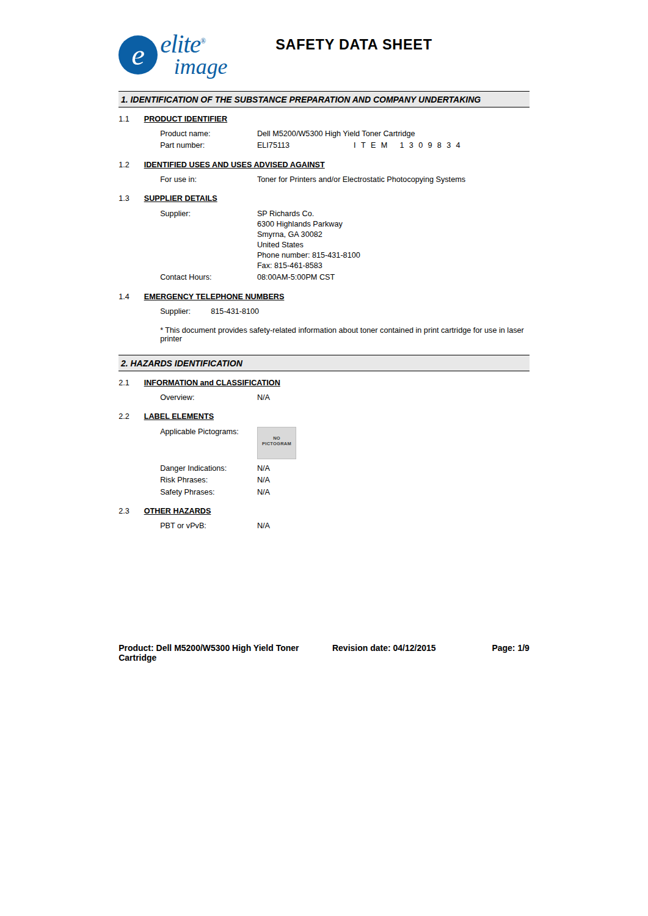eelite®
image
SAFETY DATA SHEET
1. IDENTIFICATION OF THE SUBSTANCE PREPARATION AND COMPANY UNDERTAKING
1.1
PRODUCT IDENTIFIER
Product name:
Dell M5200/W5300 High Yield Toner Cartridge
Part number:
ELI75113
ITEM 1309834
1.2
IDENTIFIED USES AND USES ADVISED AGAINST
For use in:
Toner for Printers and/or Electrostatic Photocopying Systems
1.3
SUPPLIER DETAILS
Supplier:
SP Richards Co.
6300 Highlands Parkway
Smyrna, GA 30082
United States
Phone number: 815-431-8100
Fax: 815-461-8583
Contact Hours:
08:00AM-5:00PM CST
1.4
EMERGENCY TELEPHONE NUMBERS
Supplier:
815-431-8100
* This document provides safety-related information about toner contained in print cartridge for use in laser printer
2. HAZARDS IDENTIFICATION
2.1
INFORMATION and CLASSIFICATION
Overview:
N/A
2.2
LABEL ELEMENTS
Applicable Pictograms:
NO
PICTOGRAM
Danger Indications:
N/A
Risk Phrases:
N/A
Safety Phrases:
N/A
2.3
OTHER HAZARDS
PBT or vPvB:
N/A
Product: Dell M5200/W5300 High Yield Toner Cartridge
Revision date: 04/12/2015
Page: 1/9